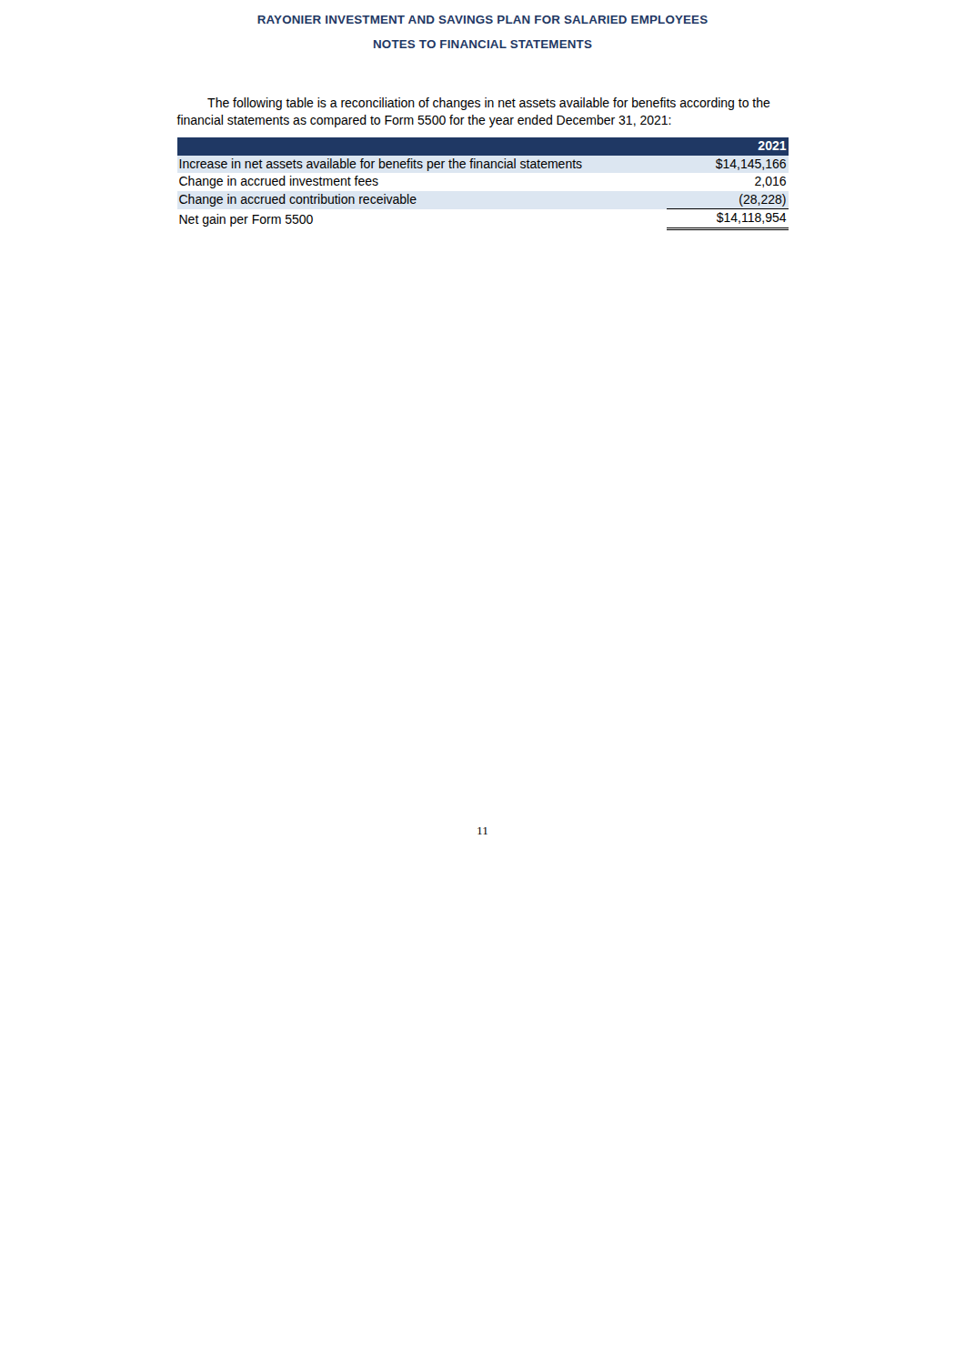RAYONIER INVESTMENT AND SAVINGS PLAN FOR SALARIED EMPLOYEES
NOTES TO FINANCIAL STATEMENTS
The following table is a reconciliation of changes in net assets available for benefits according to the financial statements as compared to Form 5500 for the year ended December 31, 2021:
| | 2021 |
| Increase in net assets available for benefits per the financial statements | $14,145,166 |
| Change in accrued investment fees | 2,016 |
| Change in accrued contribution receivable | (28,228) |
| Net gain per Form 5500 | $14,118,954 |
11